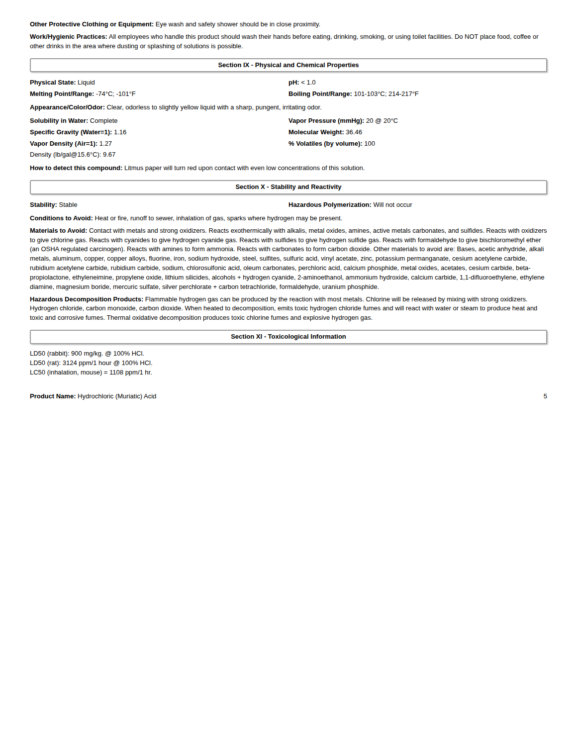Other Protective Clothing or Equipment: Eye wash and safety shower should be in close proximity.
Work/Hygienic Practices: All employees who handle this product should wash their hands before eating, drinking, smoking, or using toilet facilities. Do NOT place food, coffee or other drinks in the area where dusting or splashing of solutions is possible.
Section IX - Physical and Chemical Properties
| Physical State: Liquid | pH: < 1.0 |
| Melting Point/Range: -74°C; -101°F | Boiling Point/Range: 101-103°C; 214-217°F |
Appearance/Color/Odor: Clear, odorless to slightly yellow liquid with a sharp, pungent, irritating odor.
| Solubility in Water: Complete | Vapor Pressure (mmHg): 20 @ 20°C |
| Specific Gravity (Water=1): 1.16 | Molecular Weight: 36.46 |
| Vapor Density (Air=1): 1.27 | % Volatiles (by volume): 100 |
| Density (lb/gal@15.6°C): 9.67 | |
How to detect this compound: Litmus paper will turn red upon contact with even low concentrations of this solution.
Section X - Stability and Reactivity
| Stability: Stable | Hazardous Polymerization: Will not occur |
Conditions to Avoid: Heat or fire, runoff to sewer, inhalation of gas, sparks where hydrogen may be present.
Materials to Avoid: Contact with metals and strong oxidizers. Reacts exothermically with alkalis, metal oxides, amines, active metals carbonates, and sulfides. Reacts with oxidizers to give chlorine gas. Reacts with cyanides to give hydrogen cyanide gas. Reacts with sulfides to give hydrogen sulfide gas. Reacts with formaldehyde to give bischloromethyl ether (an OSHA regulated carcinogen). Reacts with amines to form ammonia. Reacts with carbonates to form carbon dioxide. Other materials to avoid are: Bases, acetic anhydride, alkali metals, aluminum, copper, copper alloys, fluorine, iron, sodium hydroxide, steel, sulfites, sulfuric acid, vinyl acetate, zinc, potassium permanganate, cesium acetylene carbide, rubidium acetylene carbide, rubidium carbide, sodium, chlorosulfonic acid, oleum carbonates, perchloric acid, calcium phosphide, metal oxides, acetates, cesium carbide, beta-propiolactone, ethyleneimine, propylene oxide, lithium silicides, alcohols + hydrogen cyanide, 2-aminoethanol, ammonium hydroxide, calcium carbide, 1,1-difluoroethylene, ethylene diamine, magnesium boride, mercuric sulfate, silver perchlorate + carbon tetrachloride, formaldehyde, uranium phosphide.
Hazardous Decomposition Products: Flammable hydrogen gas can be produced by the reaction with most metals. Chlorine will be released by mixing with strong oxidizers. Hydrogen chloride, carbon monoxide, carbon dioxide. When heated to decomposition, emits toxic hydrogen chloride fumes and will react with water or steam to produce heat and toxic and corrosive fumes. Thermal oxidative decomposition produces toxic chlorine fumes and explosive hydrogen gas.
Section XI - Toxicological Information
LD50 (rabbit): 900 mg/kg. @ 100% HCl.
LD50 (rat): 3124 ppm/1 hour @ 100% HCl.
LC50 (inhalation, mouse) = 1108 ppm/1 hr.
Product Name: Hydrochloric (Muriatic) Acid 5